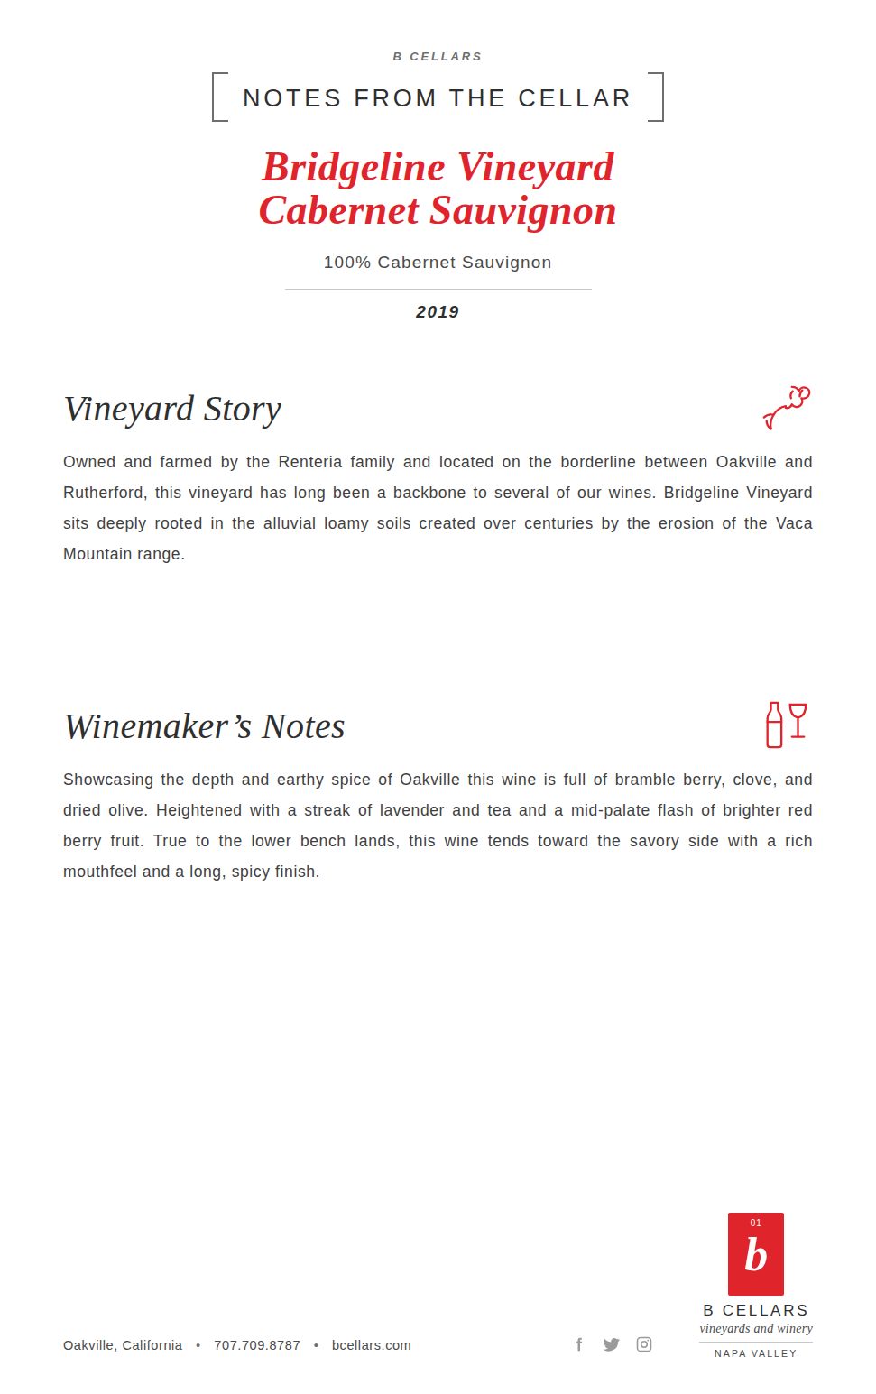B CELLARS
NOTES FROM THE CELLAR
Bridgeline Vineyard
Cabernet Sauvignon
100% Cabernet Sauvignon
2019
Vineyard Story
Owned and farmed by the Renteria family and located on the borderline between Oakville and Rutherford, this vineyard has long been a backbone to several of our wines. Bridgeline Vineyard sits deeply rooted in the alluvial loamy soils created over centuries by the erosion of the Vaca Mountain range.
Winemaker’s Notes
Showcasing the depth and earthy spice of Oakville this wine is full of bramble berry, clove, and dried olive. Heightened with a streak of lavender and tea and a mid-palate flash of brighter red berry fruit. True to the lower bench lands, this wine tends toward the savory side with a rich mouthfeel and a long, spicy finish.
Oakville, California • 707.709.8787 • bcellars.com
01 b
B CELLARS
vineyards and winery
NAPA VALLEY